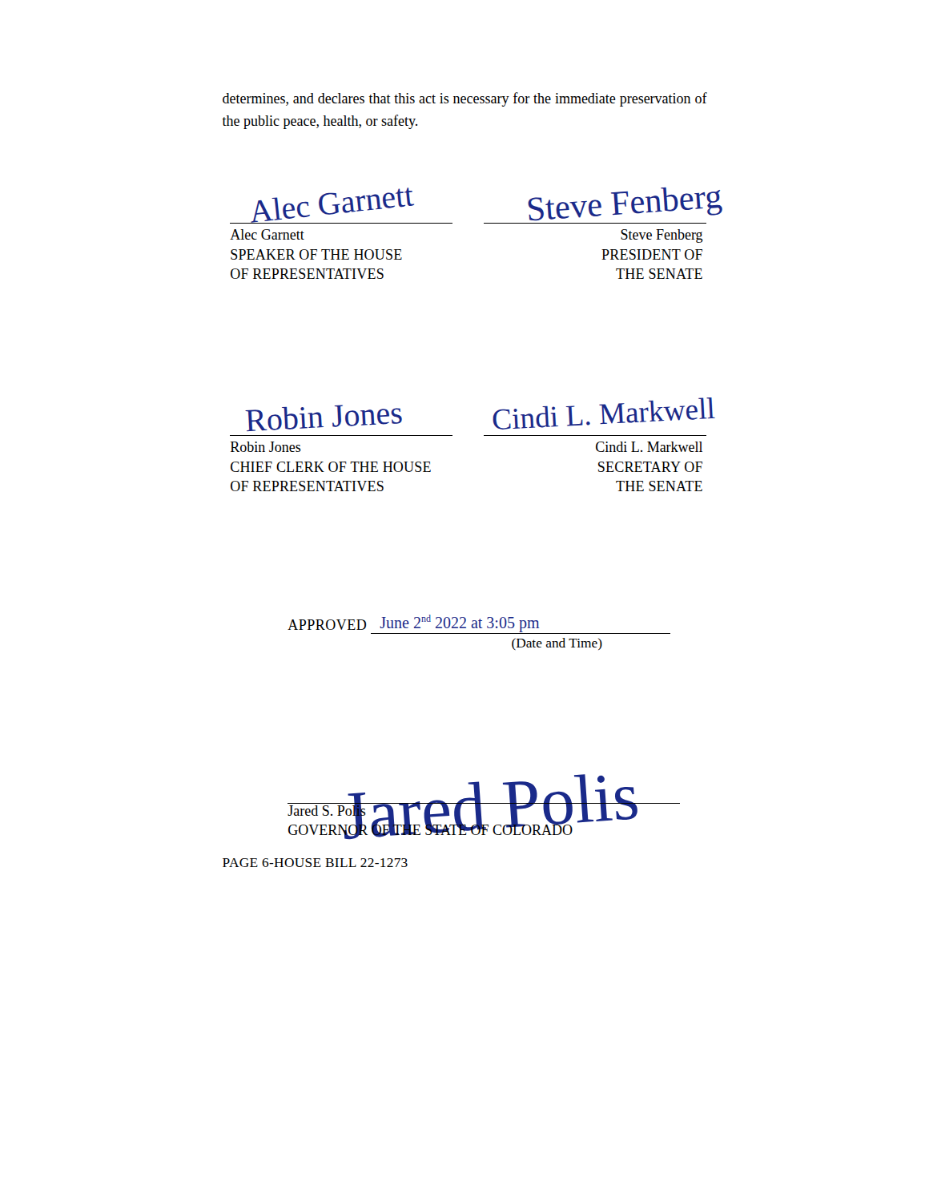determines, and declares that this act is necessary for the immediate preservation of the public peace, health, or safety.
Alec Garnett
Alec Garnett
SPEAKER OF THE HOUSE
OF REPRESENTATIVES
Steve Fenberg
Steve Fenberg
PRESIDENT OF
THE SENATE
Robin Jones
Robin Jones
CHIEF CLERK OF THE HOUSE
OF REPRESENTATIVES
Cindi L. Markwell
Cindi L. Markwell
SECRETARY OF
THE SENATE
APPROVED June 2nd 2022 at 3:05 pm (Date and Time)
Jared Polis
Jared S. Polis
GOVERNOR OF THE STATE OF COLORADO
PAGE 6-HOUSE BILL 22-1273